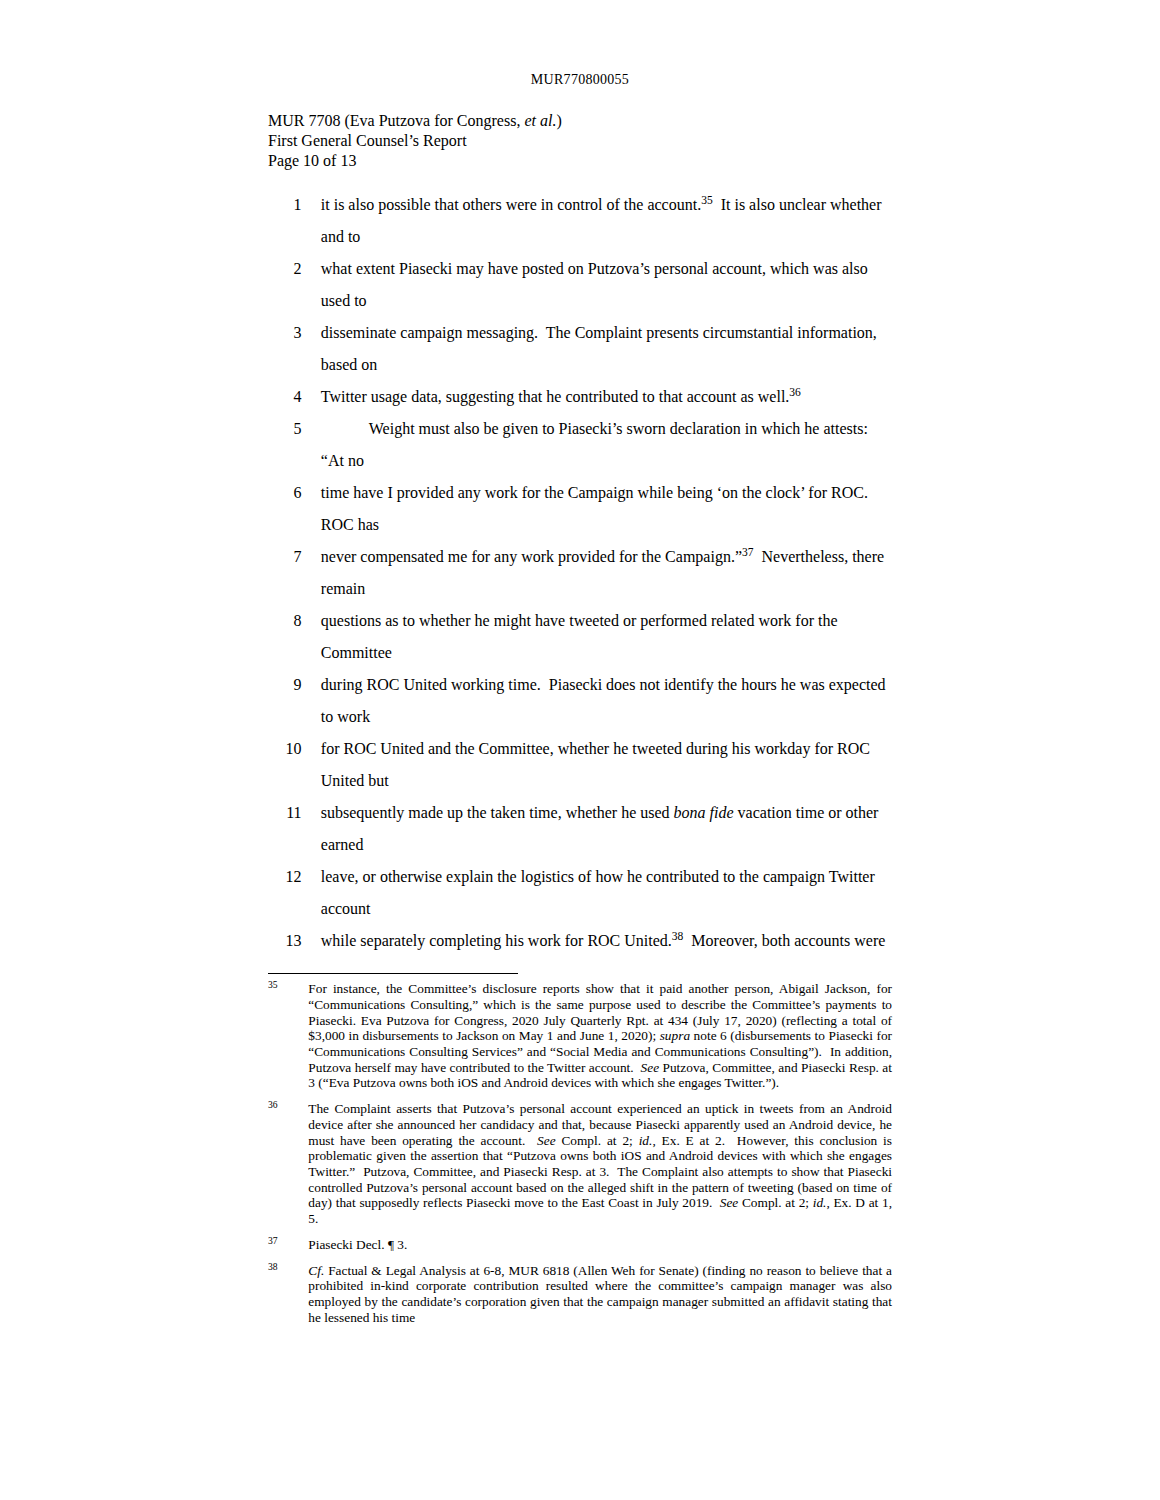MUR770800055
MUR 7708 (Eva Putzova for Congress, et al.)
First General Counsel’s Report
Page 10 of 13
it is also possible that others were in control of the account.35 It is also unclear whether and to
what extent Piasecki may have posted on Putzova’s personal account, which was also used to
disseminate campaign messaging. The Complaint presents circumstantial information, based on
Twitter usage data, suggesting that he contributed to that account as well.36
Weight must also be given to Piasecki’s sworn declaration in which he attests: “At no
time have I provided any work for the Campaign while being ‘on the clock’ for ROC. ROC has
never compensated me for any work provided for the Campaign.”37 Nevertheless, there remain
questions as to whether he might have tweeted or performed related work for the Committee
during ROC United working time. Piasecki does not identify the hours he was expected to work
for ROC United and the Committee, whether he tweeted during his workday for ROC United but
subsequently made up the taken time, whether he used bona fide vacation time or other earned
leave, or otherwise explain the logistics of how he contributed to the campaign Twitter account
while separately completing his work for ROC United.38 Moreover, both accounts were
35
For instance, the Committee’s disclosure reports show that it paid another person, Abigail Jackson, for “Communications Consulting,” which is the same purpose used to describe the Committee’s payments to Piasecki. Eva Putzova for Congress, 2020 July Quarterly Rpt. at 434 (July 17, 2020) (reflecting a total of $3,000 in disbursements to Jackson on May 1 and June 1, 2020); supra note 6 (disbursements to Piasecki for “Communications Consulting Services” and “Social Media and Communications Consulting”). In addition, Putzova herself may have contributed to the Twitter account. See Putzova, Committee, and Piasecki Resp. at 3 (“Eva Putzova owns both iOS and Android devices with which she engages Twitter.”).
36
The Complaint asserts that Putzova’s personal account experienced an uptick in tweets from an Android device after she announced her candidacy and that, because Piasecki apparently used an Android device, he must have been operating the account. See Compl. at 2; id., Ex. E at 2. However, this conclusion is problematic given the assertion that “Putzova owns both iOS and Android devices with which she engages Twitter.” Putzova, Committee, and Piasecki Resp. at 3. The Complaint also attempts to show that Piasecki controlled Putzova’s personal account based on the alleged shift in the pattern of tweeting (based on time of day) that supposedly reflects Piasecki move to the East Coast in July 2019. See Compl. at 2; id., Ex. D at 1, 5.
37
Piasecki Decl. ¶ 3.
38
Cf. Factual & Legal Analysis at 6-8, MUR 6818 (Allen Weh for Senate) (finding no reason to believe that a prohibited in-kind corporate contribution resulted where the committee’s campaign manager was also employed by the candidate’s corporation given that the campaign manager submitted an affidavit stating that he lessened his time